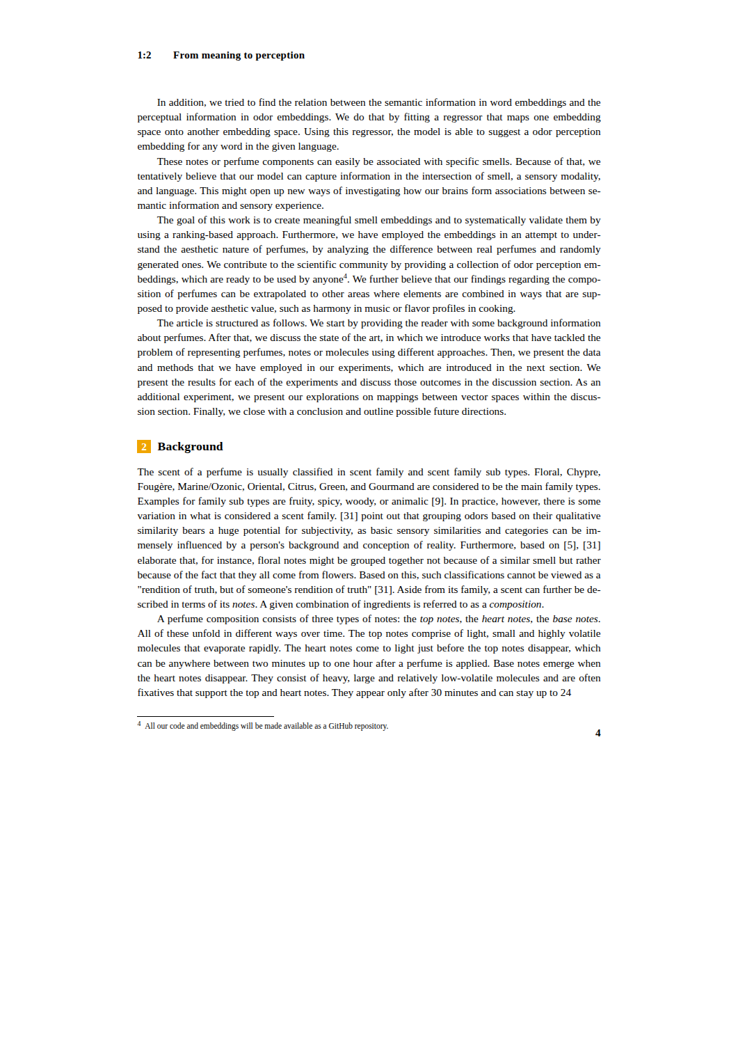1:2 From meaning to perception
In addition, we tried to find the relation between the semantic information in word embeddings and the perceptual information in odor embeddings. We do that by fitting a regressor that maps one embedding space onto another embedding space. Using this regressor, the model is able to suggest a odor perception embedding for any word in the given language.
These notes or perfume components can easily be associated with specific smells. Because of that, we tentatively believe that our model can capture information in the intersection of smell, a sensory modality, and language. This might open up new ways of investigating how our brains form associations between semantic information and sensory experience.
The goal of this work is to create meaningful smell embeddings and to systematically validate them by using a ranking-based approach. Furthermore, we have employed the embeddings in an attempt to understand the aesthetic nature of perfumes, by analyzing the difference between real perfumes and randomly generated ones. We contribute to the scientific community by providing a collection of odor perception embeddings, which are ready to be used by anyone4. We further believe that our findings regarding the composition of perfumes can be extrapolated to other areas where elements are combined in ways that are supposed to provide aesthetic value, such as harmony in music or flavor profiles in cooking.
The article is structured as follows. We start by providing the reader with some background information about perfumes. After that, we discuss the state of the art, in which we introduce works that have tackled the problem of representing perfumes, notes or molecules using different approaches. Then, we present the data and methods that we have employed in our experiments, which are introduced in the next section. We present the results for each of the experiments and discuss those outcomes in the discussion section. As an additional experiment, we present our explorations on mappings between vector spaces within the discussion section. Finally, we close with a conclusion and outline possible future directions.
2
Background
The scent of a perfume is usually classified in scent family and scent family sub types. Floral, Chypre, Fougère, Marine/Ozonic, Oriental, Citrus, Green, and Gourmand are considered to be the main family types. Examples for family sub types are fruity, spicy, woody, or animalic [9]. In practice, however, there is some variation in what is considered a scent family. [31] point out that grouping odors based on their qualitative similarity bears a huge potential for subjectivity, as basic sensory similarities and categories can be immensely influenced by a person's background and conception of reality. Furthermore, based on [5], [31] elaborate that, for instance, floral notes might be grouped together not because of a similar smell but rather because of the fact that they all come from flowers. Based on this, such classifications cannot be viewed as a "rendition of truth, but of someone's rendition of truth" [31]. Aside from its family, a scent can further be described in terms of its notes. A given combination of ingredients is referred to as a composition.
A perfume composition consists of three types of notes: the top notes, the heart notes, the base notes. All of these unfold in different ways over time. The top notes comprise of light, small and highly volatile molecules that evaporate rapidly. The heart notes come to light just before the top notes disappear, which can be anywhere between two minutes up to one hour after a perfume is applied. Base notes emerge when the heart notes disappear. They consist of heavy, large and relatively low-volatile molecules and are often fixatives that support the top and heart notes. They appear only after 30 minutes and can stay up to 24
4 All our code and embeddings will be made available as a GitHub repository.
4